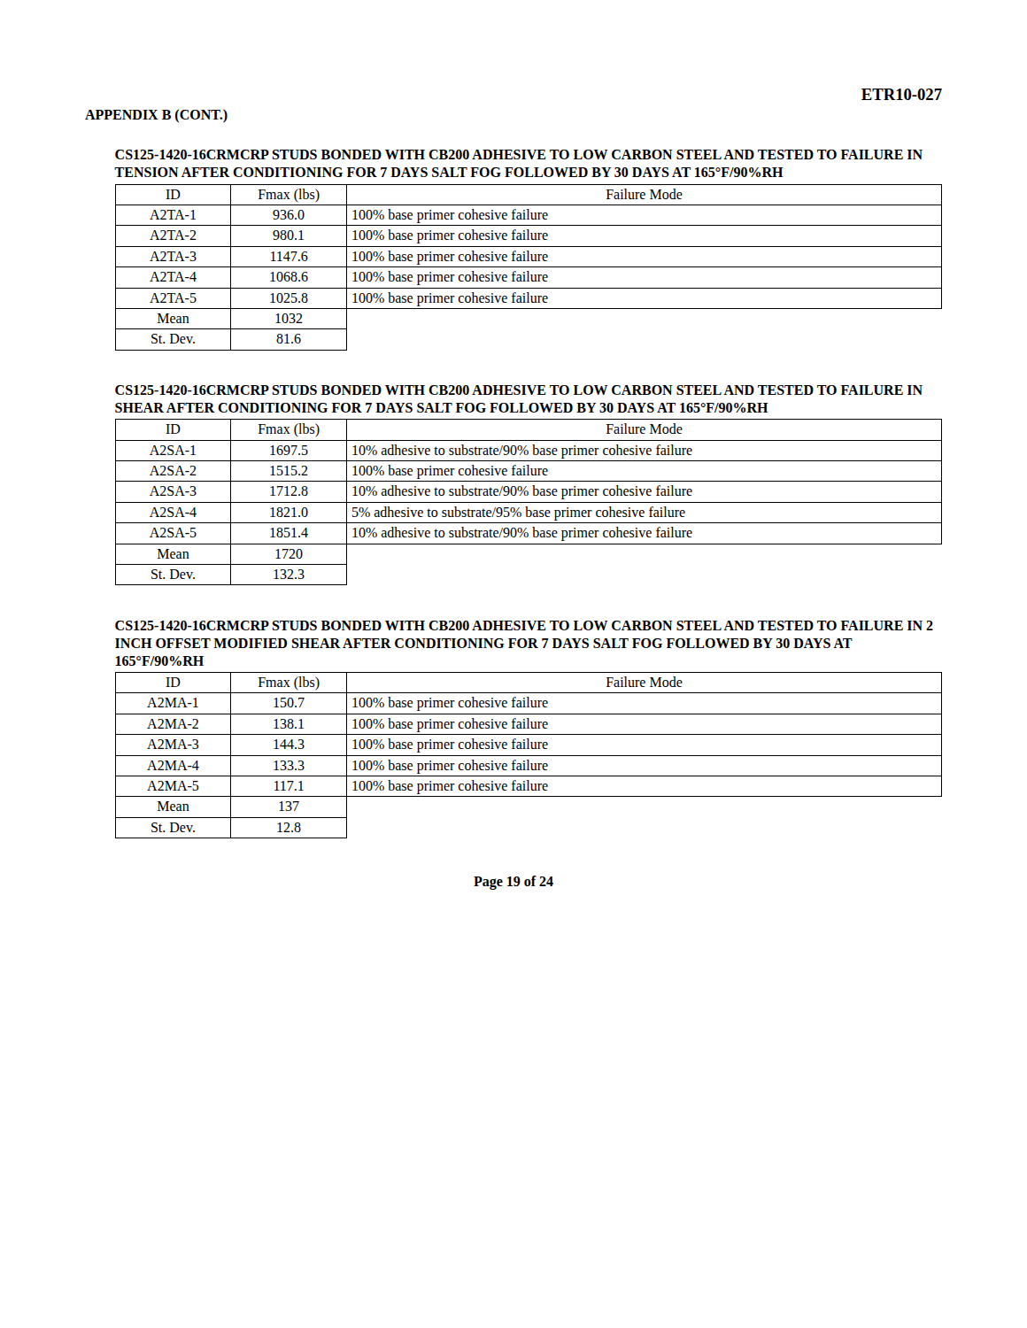ETR10-027
APPENDIX B (CONT.)
CS125-1420-16CRMCRP STUDS BONDED WITH CB200 ADHESIVE TO LOW CARBON STEEL AND TESTED TO FAILURE IN TENSION AFTER CONDITIONING FOR 7 DAYS SALT FOG FOLLOWED BY 30 DAYS AT 165°F/90%RH
| ID | Fmax (lbs) | Failure Mode |
| --- | --- | --- |
| A2TA-1 | 936.0 | 100% base primer cohesive failure |
| A2TA-2 | 980.1 | 100% base primer cohesive failure |
| A2TA-3 | 1147.6 | 100% base primer cohesive failure |
| A2TA-4 | 1068.6 | 100% base primer cohesive failure |
| A2TA-5 | 1025.8 | 100% base primer cohesive failure |
| Mean | 1032 | |
| St. Dev. | 81.6 | |
CS125-1420-16CRMCRP STUDS BONDED WITH CB200 ADHESIVE TO LOW CARBON STEEL AND TESTED TO FAILURE IN SHEAR AFTER CONDITIONING FOR 7 DAYS SALT FOG FOLLOWED BY 30 DAYS AT 165°F/90%RH
| ID | Fmax (lbs) | Failure Mode |
| --- | --- | --- |
| A2SA-1 | 1697.5 | 10% adhesive to substrate/90% base primer cohesive failure |
| A2SA-2 | 1515.2 | 100% base primer cohesive failure |
| A2SA-3 | 1712.8 | 10% adhesive to substrate/90% base primer cohesive failure |
| A2SA-4 | 1821.0 | 5% adhesive to substrate/95% base primer cohesive failure |
| A2SA-5 | 1851.4 | 10% adhesive to substrate/90% base primer cohesive failure |
| Mean | 1720 | |
| St. Dev. | 132.3 | |
CS125-1420-16CRMCRP STUDS BONDED WITH CB200 ADHESIVE TO LOW CARBON STEEL AND TESTED TO FAILURE IN 2 INCH OFFSET MODIFIED SHEAR AFTER CONDITIONING FOR 7 DAYS SALT FOG FOLLOWED BY 30 DAYS AT 165°F/90%RH
| ID | Fmax (lbs) | Failure Mode |
| --- | --- | --- |
| A2MA-1 | 150.7 | 100% base primer cohesive failure |
| A2MA-2 | 138.1 | 100% base primer cohesive failure |
| A2MA-3 | 144.3 | 100% base primer cohesive failure |
| A2MA-4 | 133.3 | 100% base primer cohesive failure |
| A2MA-5 | 117.1 | 100% base primer cohesive failure |
| Mean | 137 | |
| St. Dev. | 12.8 | |
Page 19 of 24